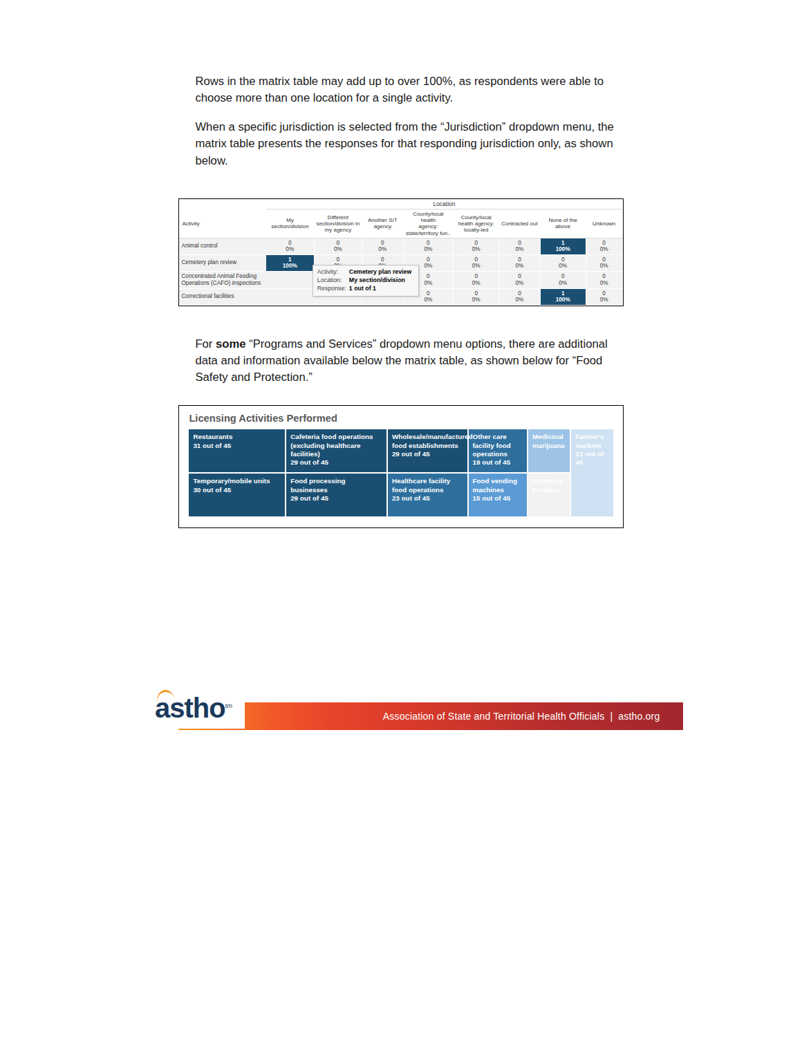Rows in the matrix table may add up to over 100%, as respondents were able to choose more than one location for a single activity.
When a specific jurisdiction is selected from the “Jurisdiction” dropdown menu, the matrix table presents the responses for that responding jurisdiction only, as shown below.
| | Location |
| Activity | My section/division | Different section/division in my agency | Another S/T agency | County/local health agency: state/territory fun.. | County/local health agency: locally-led | Contracted out | None of the above | Unknown |
| Animal control | 0 0% | 0 0% | 0 0% | 0 0% | 0 0% | 0 0% | 1 100% | 0 0% |
| Cemetery plan review | 1 100% | 0 0% | 0 0% | 0 0% | 0 0% | 0 0% | 0 0% | 0 0% |
| Concentrated Animal Feeding Operations (CAFO) inspections | | | | 0 0% | 0 0% | 0 0% | 0 0% | 0 0% |
| Correctional facilities | | | | 0 0% | 0 0% | 0 0% | 1 100% | 0 0% |
| Activity: | Cemetery plan review |
| Location: | My section/division |
| Response: | 1 out of 1 |
For some “Programs and Services” dropdown menu options, there are additional data and information available below the matrix table, as shown below for “Food Safety and Protection.”
Licensing Activities Performed
| Restaurants 31 out of 45 | Cafeteria food operations (excluding healthcare facilities) 29 out of 45 | Wholesale/manufactured food establishments 29 out of 45 | Other care facility food operations 19 out of 45 | Medicinal marijuana | Farmer's markets 12 out of 45 |
| Temporary/mobile units 30 out of 45 | Food processing businesses 29 out of 45 | Healthcare facility food operations 23 out of 45 | Food vending machines 15 out of 45 | Roadside produce |
Association of State and Territorial Health Officials | astho.org
asthotm